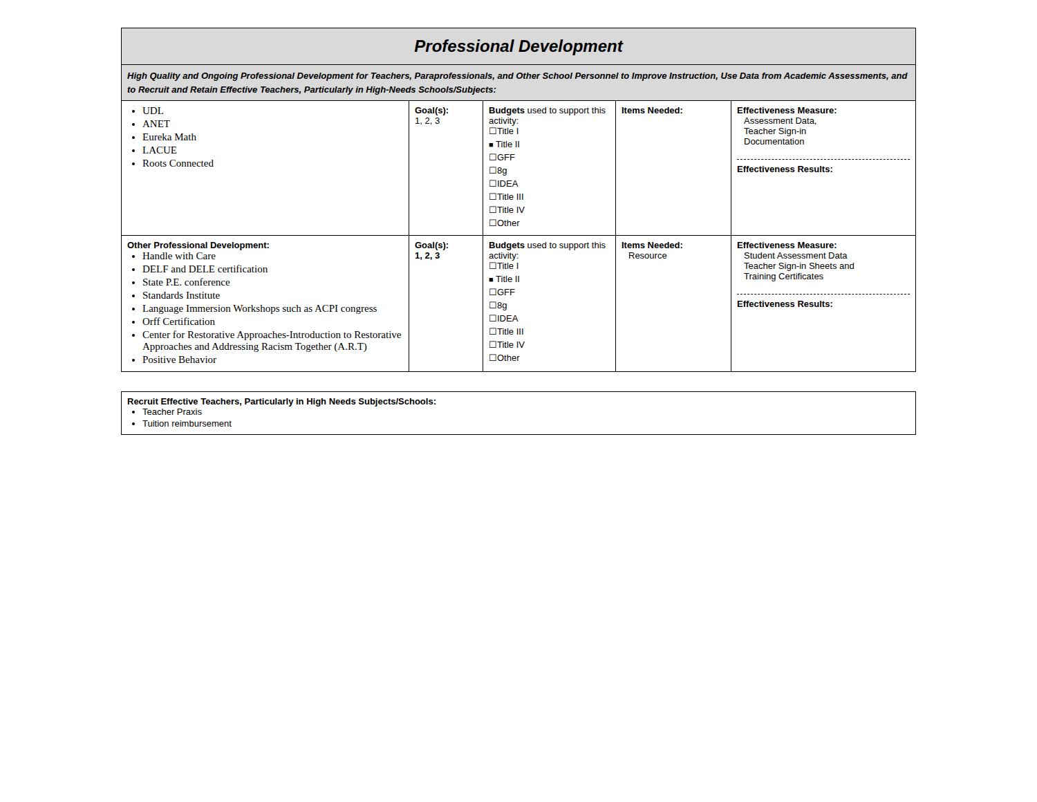| Professional Development |
| High Quality and Ongoing Professional Development for Teachers, Paraprofessionals, and Other School Personnel to Improve Instruction, Use Data from Academic Assessments, and to Recruit and Retain Effective Teachers, Particularly in High-Needs Schools/Subjects: |
| UDL ANET Eureka Math LACUE Roots Connected | Goal(s): 1, 2, 3 | Budgets used to support this activity: ☐ Title I ■ Title II ☐ GFF ☐ 8g ☐ IDEA ☐ Title III ☐ Title IV ☐ Other | Items Needed: | Effectiveness Measure: Assessment Data, Teacher Sign-in Documentation Effectiveness Results: |
| Other Professional Development: Handle with Care DELF and DELE certification State P.E. conference Standards Institute Language Immersion Workshops such as ACPI congress Orff Certification Center for Restorative Approaches-Introduction to Restorative Approaches and Addressing Racism Together (A.R.T) Positive Behavior | Goal(s): 1, 2, 3 | Budgets used to support this activity: ☐ Title I ■ Title II ☐ GFF ☐ 8g ☐ IDEA ☐ Title III ☐ Title IV ☐ Other | Items Needed: Resource | Effectiveness Measure: Student Assessment Data Teacher Sign-in Sheets and Training Certificates Effectiveness Results: |
| Recruit Effective Teachers, Particularly in High Needs Subjects/Schools: Teacher Praxis Tuition reimbursement |